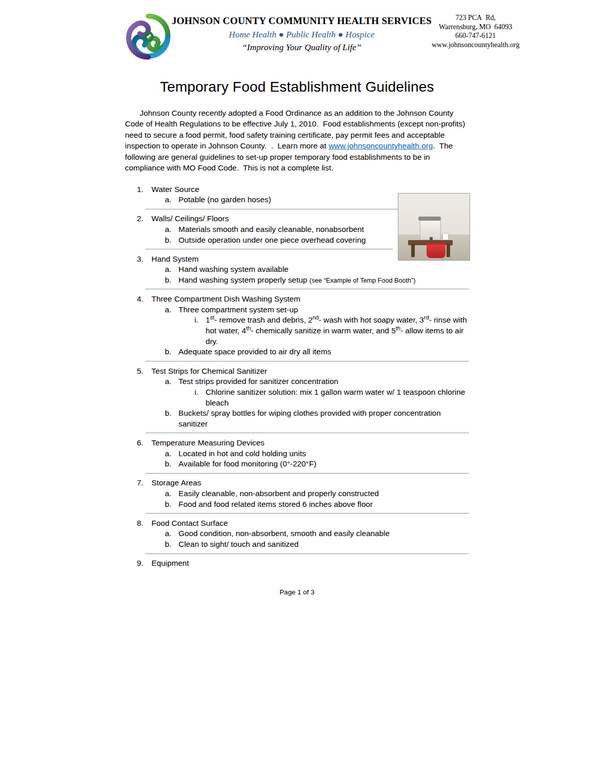JOHNSON COUNTY COMMUNITY HEALTH SERVICES
Home Health ● Public Health ● Hospice
“Improving Your Quality of Life”
723 PCA Rd,
Warrensburg, MO 64093
660-747-6121
www.johnsoncountyhealth.org
Temporary Food Establishment Guidelines
Johnson County recently adopted a Food Ordinance as an addition to the Johnson County Code of Health Regulations to be effective July 1, 2010. Food establishments (except non-profits) need to secure a food permit, food safety training certificate, pay permit fees and acceptable inspection to operate in Johnson County. . Learn more at www.johnsoncountyhealth.org. The following are general guidelines to set-up proper temporary food establishments to be in compliance with MO Food Code. This is not a complete list.
Water Source
Potable (no garden hoses)
Walls/ Ceilings/ Floors
Materials smooth and easily cleanable, nonabsorbent
Outside operation under one piece overhead covering
Hand System
Hand washing system available
Hand washing system properly setup (see “Example of Temp Food Booth”)
Three Compartment Dish Washing System
Three compartment system set-up
1st- remove trash and debris, 2nd- wash with hot soapy water, 3rd- rinse with hot water, 4th- chemically sanitize in warm water, and 5th- allow items to air dry.
Adequate space provided to air dry all items
Test Strips for Chemical Sanitizer
Test strips provided for sanitizer concentration
Chlorine sanitizer solution: mix 1 gallon warm water w/ 1 teaspoon chlorine bleach
Buckets/ spray bottles for wiping clothes provided with proper concentration sanitizer
Temperature Measuring Devices
Located in hot and cold holding units
Available for food monitoring (0°-220°F)
Storage Areas
Easily cleanable, non-absorbent and properly constructed
Food and food related items stored 6 inches above floor
Food Contact Surface
Good condition, non-absorbent, smooth and easily cleanable
Clean to sight/ touch and sanitized
Equipment
Page 1 of 3